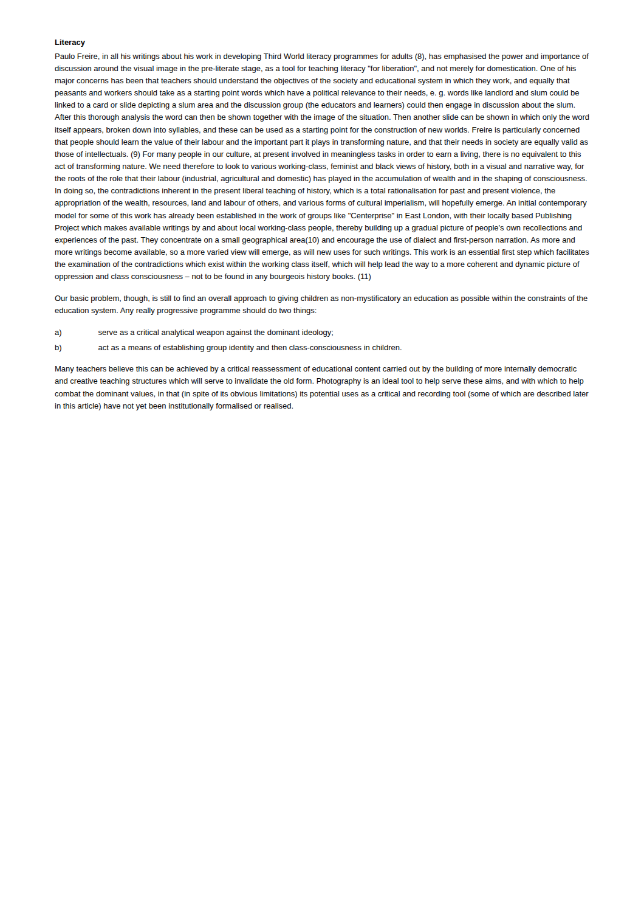Literacy
Paulo Freire, in all his writings about his work in developing Third World literacy programmes for adults (8), has emphasised the power and importance of discussion around the visual image in the pre-literate stage, as a tool for teaching literacy "for liberation", and not merely for domestication. One of his major concerns has been that teachers should understand the objectives of the society and educational system in which they work, and equally that peasants and workers should take as a starting point words which have a political relevance to their needs, e. g. words like landlord and slum could be linked to a card or slide depicting a slum area and the discussion group (the educators and learners) could then engage in discussion about the slum. After this thorough analysis the word can then be shown together with the image of the situation. Then another slide can be shown in which only the word itself appears, broken down into syllables, and these can be used as a starting point for the construction of new worlds. Freire is particularly concerned that people should learn the value of their labour and the important part it plays in transforming nature, and that their needs in society are equally valid as those of intellectuals. (9) For many people in our culture, at present involved in meaningless tasks in order to earn a living, there is no equivalent to this act of transforming nature. We need therefore to look to various working-class, feminist and black views of history, both in a visual and narrative way, for the roots of the role that their labour (industrial, agricultural and domestic) has played in the accumulation of wealth and in the shaping of consciousness. In doing so, the contradictions inherent in the present liberal teaching of history, which is a total rationalisation for past and present violence, the appropriation of the wealth, resources, land and labour of others, and various forms of cultural imperialism, will hopefully emerge. An initial contemporary model for some of this work has already been established in the work of groups like "Centerprise" in East London, with their locally based Publishing Project which makes available writings by and about local working-class people, thereby building up a gradual picture of people's own recollections and experiences of the past. They concentrate on a small geographical area(10) and encourage the use of dialect and first-person narration. As more and more writings become available, so a more varied view will emerge, as will new uses for such writings. This work is an essential first step which facilitates the examination of the contradictions which exist within the working class itself, which will help lead the way to a more coherent and dynamic picture of oppression and class consciousness – not to be found in any bourgeois history books. (11)
Our basic problem, though, is still to find an overall approach to giving children as non-mystificatory an education as possible within the constraints of the education system. Any really progressive programme should do two things:
a) serve as a critical analytical weapon against the dominant ideology;
b) act as a means of establishing group identity and then class-consciousness in children.
Many teachers believe this can be achieved by a critical reassessment of educational content carried out by the building of more internally democratic and creative teaching structures which will serve to invalidate the old form. Photography is an ideal tool to help serve these aims, and with which to help combat the dominant values, in that (in spite of its obvious limitations) its potential uses as a critical and recording tool (some of which are described later in this article) have not yet been institutionally formalised or realised.